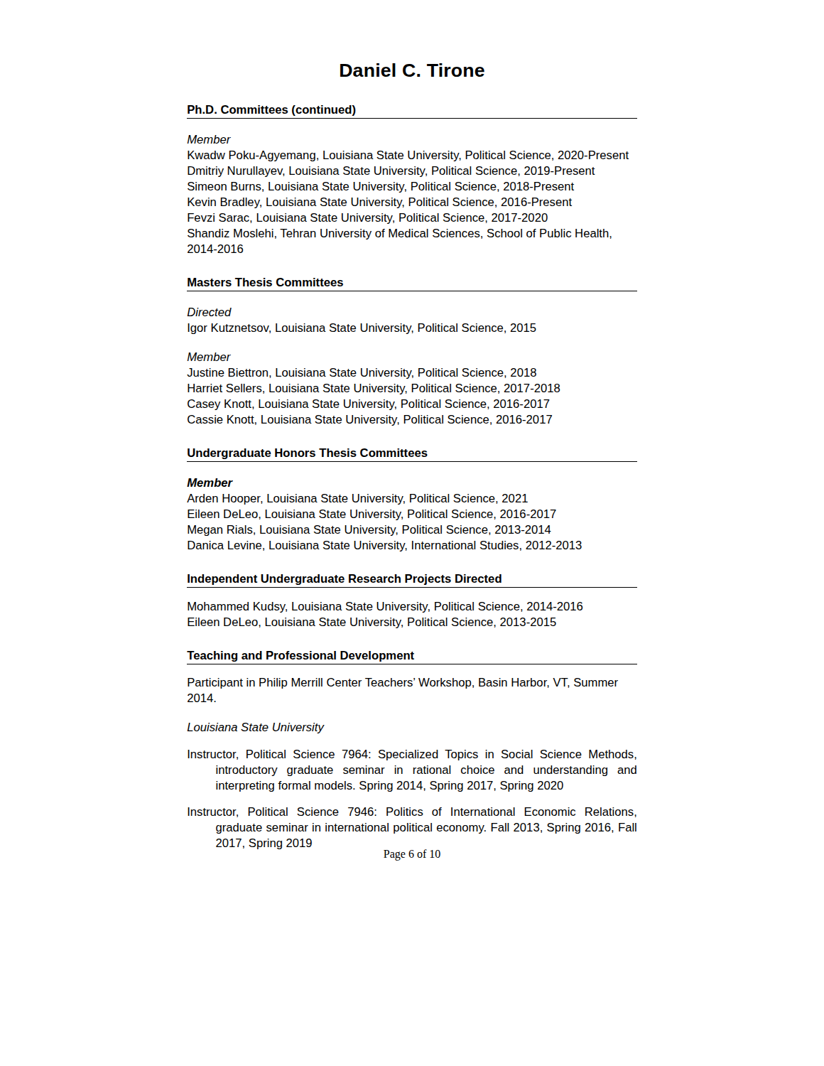Daniel C. Tirone
Ph.D. Committees (continued)
Member
Kwadw Poku-Agyemang, Louisiana State University, Political Science, 2020-Present
Dmitriy Nurullayev, Louisiana State University, Political Science, 2019-Present
Simeon Burns, Louisiana State University, Political Science, 2018-Present
Kevin Bradley, Louisiana State University, Political Science, 2016-Present
Fevzi Sarac, Louisiana State University, Political Science, 2017-2020
Shandiz Moslehi, Tehran University of Medical Sciences, School of Public Health, 2014-2016
Masters Thesis Committees
Directed
Igor Kutznetsov, Louisiana State University, Political Science, 2015
Member
Justine Biettron, Louisiana State University, Political Science, 2018
Harriet Sellers, Louisiana State University, Political Science, 2017-2018
Casey Knott, Louisiana State University, Political Science, 2016-2017
Cassie Knott, Louisiana State University, Political Science, 2016-2017
Undergraduate Honors Thesis Committees
Member
Arden Hooper, Louisiana State University, Political Science, 2021
Eileen DeLeo, Louisiana State University, Political Science, 2016-2017
Megan Rials, Louisiana State University, Political Science, 2013-2014
Danica Levine, Louisiana State University, International Studies, 2012-2013
Independent Undergraduate Research Projects Directed
Mohammed Kudsy, Louisiana State University, Political Science, 2014-2016
Eileen DeLeo, Louisiana State University, Political Science, 2013-2015
Teaching and Professional Development
Participant in Philip Merrill Center Teachers’ Workshop, Basin Harbor, VT, Summer 2014.
Louisiana State University
Instructor, Political Science 7964: Specialized Topics in Social Science Methods, introductory graduate seminar in rational choice and understanding and interpreting formal models. Spring 2014, Spring 2017, Spring 2020
Instructor, Political Science 7946: Politics of International Economic Relations, graduate seminar in international political economy. Fall 2013, Spring 2016, Fall 2017, Spring 2019
Page 6 of 10